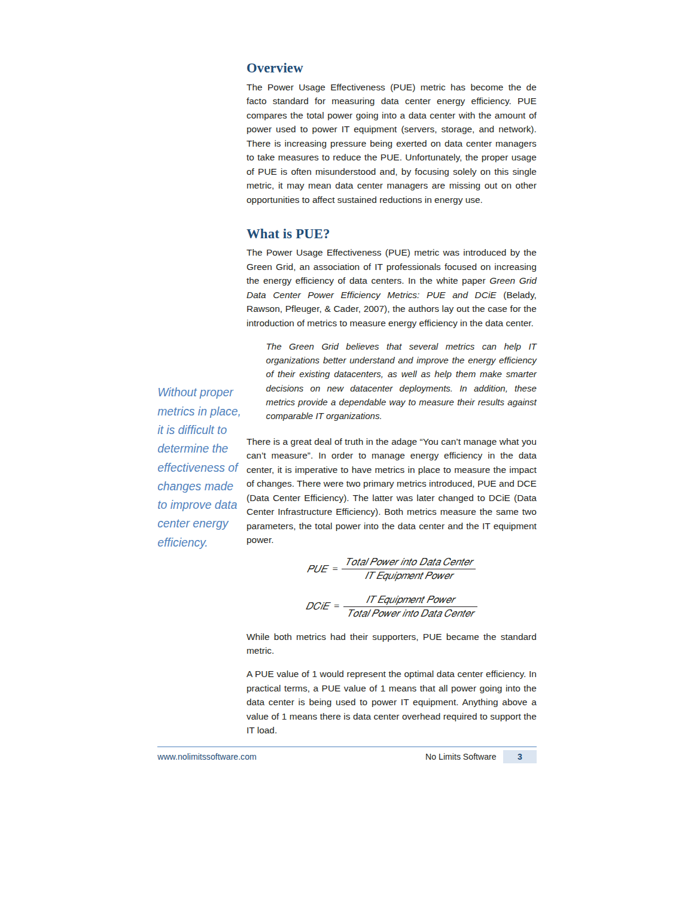Without proper metrics in place, it is difficult to determine the effectiveness of changes made to improve data center energy efficiency.
Overview
The Power Usage Effectiveness (PUE) metric has become the de facto standard for measuring data center energy efficiency. PUE compares the total power going into a data center with the amount of power used to power IT equipment (servers, storage, and network). There is increasing pressure being exerted on data center managers to take measures to reduce the PUE. Unfortunately, the proper usage of PUE is often misunderstood and, by focusing solely on this single metric, it may mean data center managers are missing out on other opportunities to affect sustained reductions in energy use.
What is PUE?
The Power Usage Effectiveness (PUE) metric was introduced by the Green Grid, an association of IT professionals focused on increasing the energy efficiency of data centers. In the white paper Green Grid Data Center Power Efficiency Metrics: PUE and DCiE (Belady, Rawson, Pfleuger, & Cader, 2007), the authors lay out the case for the introduction of metrics to measure energy efficiency in the data center.
The Green Grid believes that several metrics can help IT organizations better understand and improve the energy efficiency of their existing datacenters, as well as help them make smarter decisions on new datacenter deployments. In addition, these metrics provide a dependable way to measure their results against comparable IT organizations.
There is a great deal of truth in the adage “You can’t manage what you can’t measure”. In order to manage energy efficiency in the data center, it is imperative to have metrics in place to measure the impact of changes. There were two primary metrics introduced, PUE and DCE (Data Center Efficiency). The latter was later changed to DCiE (Data Center Infrastructure Efficiency). Both metrics measure the same two parameters, the total power into the data center and the IT equipment power.
𝑃𝑈𝐸 =𝑇𝑜𝑡𝑎𝑙 𝑃𝑜𝑤𝑒𝑟 𝑖𝑛𝑡𝑜 𝐷𝑎𝑡𝑎 𝐶𝑒𝑛𝑡𝑒𝑟 𝐼𝑇 𝐸𝑞𝑢𝑖𝑝𝑚𝑒𝑛𝑡 𝑃𝑜𝑤𝑒𝑟
𝐷𝐶𝑖𝐸 =𝐼𝑇 𝐸𝑞𝑢𝑖𝑝𝑚𝑒𝑛𝑡 𝑃𝑜𝑤𝑒𝑟 𝑇𝑜𝑡𝑎𝑙 𝑃𝑜𝑤𝑒𝑟 𝑖𝑛𝑡𝑜 𝐷𝑎𝑡𝑎 𝐶𝑒𝑛𝑡𝑒𝑟
While both metrics had their supporters, PUE became the standard metric.
A PUE value of 1 would represent the optimal data center efficiency. In practical terms, a PUE value of 1 means that all power going into the data center is being used to power IT equipment. Anything above a value of 1 means there is data center overhead required to support the IT load.
www.nolimitssoftware.com
No Limits Software
3